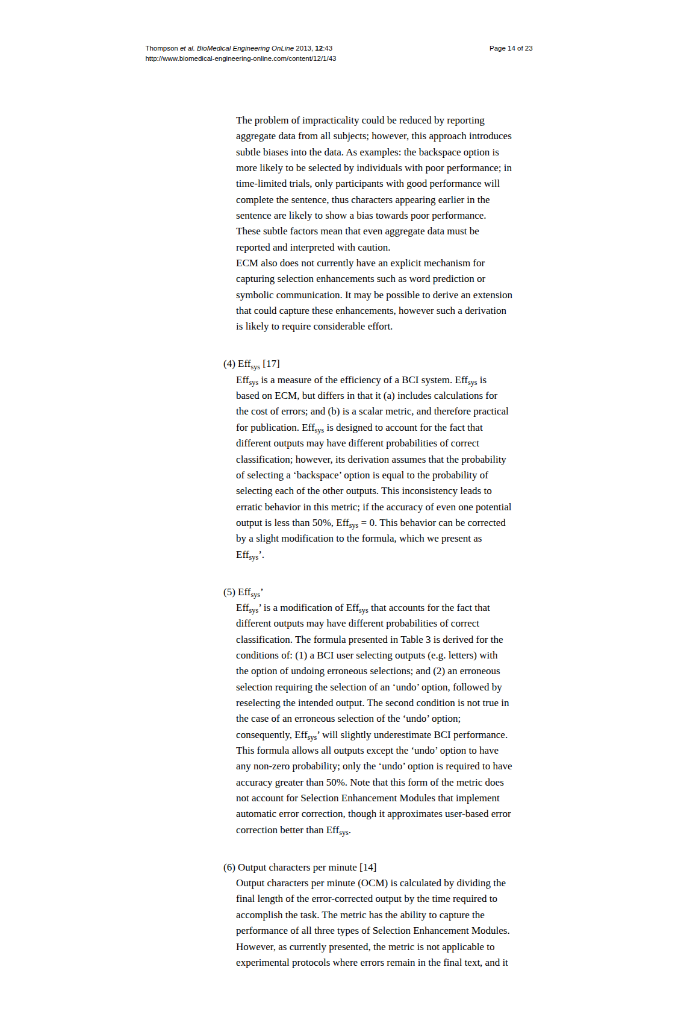Thompson et al. BioMedical Engineering OnLine 2013, 12:43 http://www.biomedical-engineering-online.com/content/12/1/43
Page 14 of 23
The problem of impracticality could be reduced by reporting aggregate data from all subjects; however, this approach introduces subtle biases into the data. As examples: the backspace option is more likely to be selected by individuals with poor performance; in time-limited trials, only participants with good performance will complete the sentence, thus characters appearing earlier in the sentence are likely to show a bias towards poor performance. These subtle factors mean that even aggregate data must be reported and interpreted with caution.
ECM also does not currently have an explicit mechanism for capturing selection enhancements such as word prediction or symbolic communication. It may be possible to derive an extension that could capture these enhancements, however such a derivation is likely to require considerable effort.
(4) Effsys [17]
Effsys is a measure of the efficiency of a BCI system. Effsys is based on ECM, but differs in that it (a) includes calculations for the cost of errors; and (b) is a scalar metric, and therefore practical for publication. Effsys is designed to account for the fact that different outputs may have different probabilities of correct classification; however, its derivation assumes that the probability of selecting a ‘backspace’ option is equal to the probability of selecting each of the other outputs. This inconsistency leads to erratic behavior in this metric; if the accuracy of even one potential output is less than 50%, Effsys = 0. This behavior can be corrected by a slight modification to the formula, which we present as Effsys’.
(5) Effsys’
Effsys’ is a modification of Effsys that accounts for the fact that different outputs may have different probabilities of correct classification. The formula presented in Table 3 is derived for the conditions of: (1) a BCI user selecting outputs (e.g. letters) with the option of undoing erroneous selections; and (2) an erroneous selection requiring the selection of an ‘undo’ option, followed by reselecting the intended output. The second condition is not true in the case of an erroneous selection of the ‘undo’ option; consequently, Effsys’ will slightly underestimate BCI performance. This formula allows all outputs except the ‘undo’ option to have any non-zero probability; only the ‘undo’ option is required to have accuracy greater than 50%. Note that this form of the metric does not account for Selection Enhancement Modules that implement automatic error correction, though it approximates user-based error correction better than Effsys.
(6) Output characters per minute [14]
Output characters per minute (OCM) is calculated by dividing the final length of the error-corrected output by the time required to accomplish the task. The metric has the ability to capture the performance of all three types of Selection Enhancement Modules. However, as currently presented, the metric is not applicable to experimental protocols where errors remain in the final text, and it